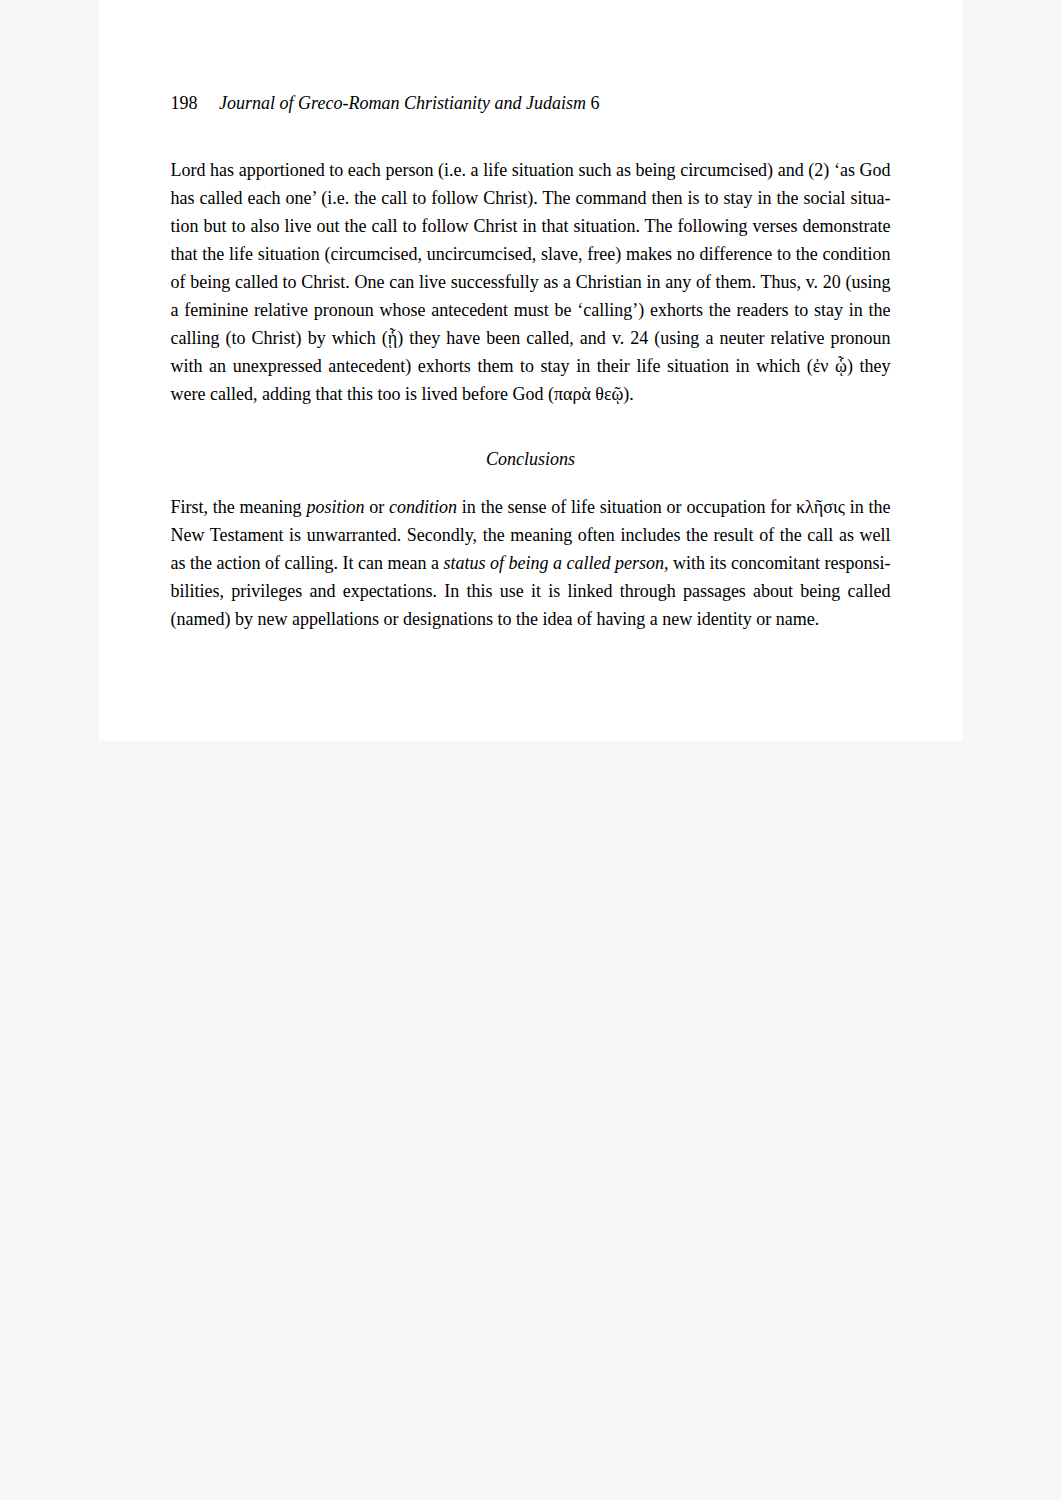198 Journal of Greco-Roman Christianity and Judaism 6
Lord has apportioned to each person (i.e. a life situation such as being circumcised) and (2) ‘as God has called each one’ (i.e. the call to follow Christ). The command then is to stay in the social situation but to also live out the call to follow Christ in that situation. The following verses demonstrate that the life situation (circumcised, uncircumcised, slave, free) makes no difference to the condition of being called to Christ. One can live successfully as a Christian in any of them. Thus, v. 20 (using a feminine relative pronoun whose antecedent must be ‘calling’) exhorts the readers to stay in the calling (to Christ) by which (ᾗ) they have been called, and v. 24 (using a neuter relative pronoun with an unexpressed antecedent) exhorts them to stay in their life situation in which (ἐν ᾧ) they were called, adding that this too is lived before God (παρὰ θεῷ).
Conclusions
First, the meaning position or condition in the sense of life situation or occupation for κλῆσις in the New Testament is unwarranted. Secondly, the meaning often includes the result of the call as well as the action of calling. It can mean a status of being a called person, with its concomitant responsibilities, privileges and expectations. In this use it is linked through passages about being called (named) by new appellations or designations to the idea of having a new identity or name.